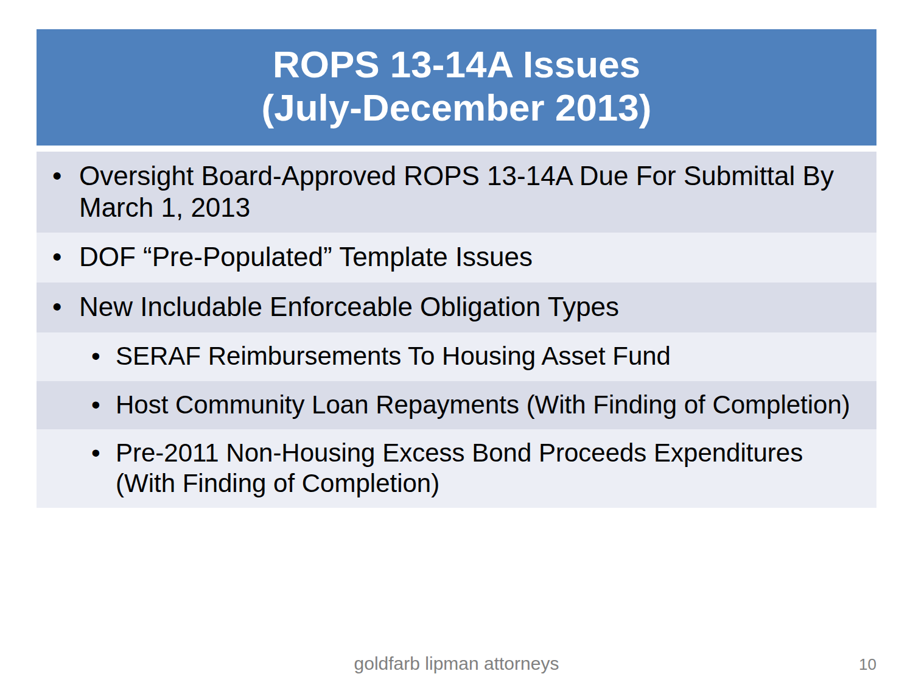ROPS 13-14A Issues
(July-December 2013)
• Oversight Board-Approved ROPS 13-14A Due For Submittal By March 1, 2013
• DOF “Pre-Populated” Template Issues
• New Includable Enforceable Obligation Types
• SERAF Reimbursements To Housing Asset Fund
• Host Community Loan Repayments (With Finding of Completion)
• Pre-2011 Non-Housing Excess Bond Proceeds Expenditures (With Finding of Completion)
goldfarb lipman attorneys 10